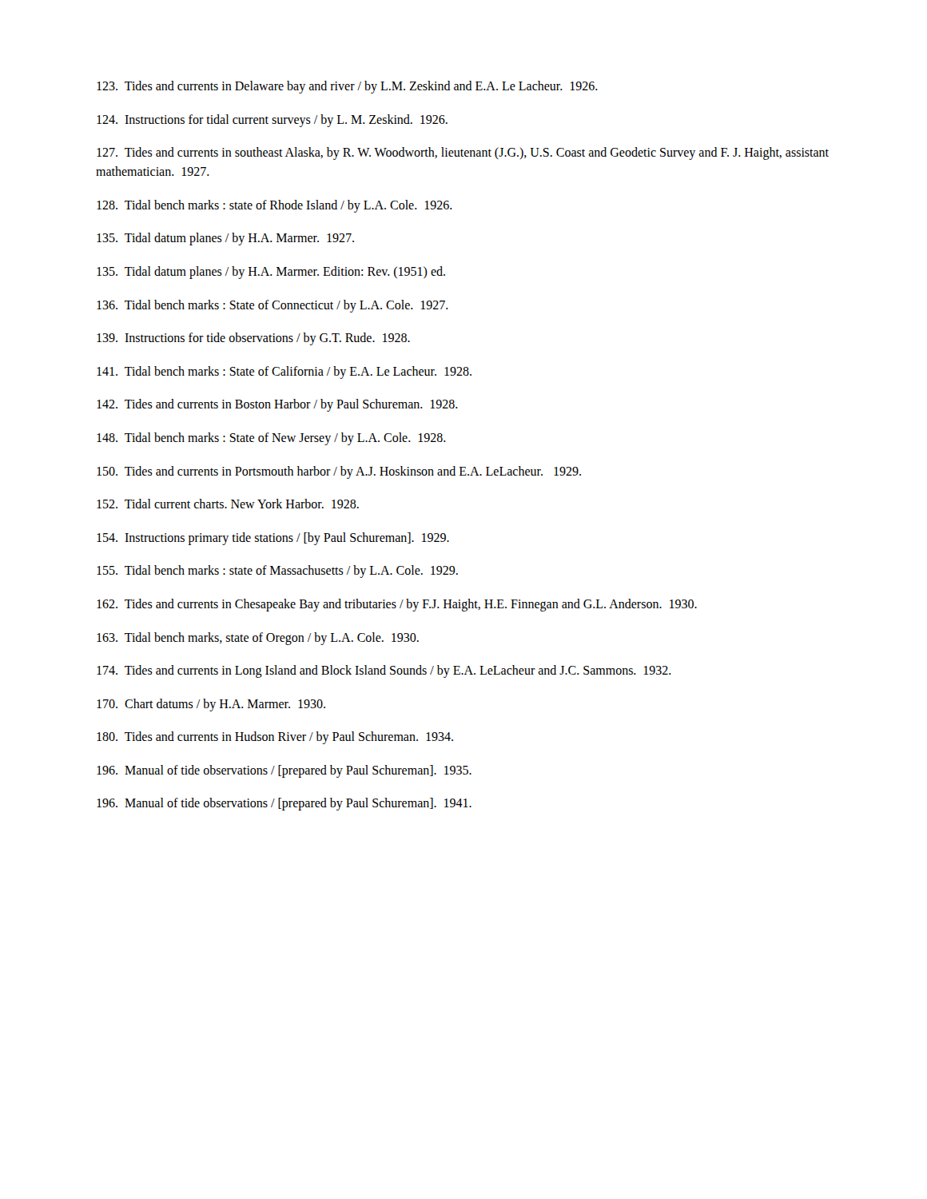123. Tides and currents in Delaware bay and river / by L.M. Zeskind and E.A. Le Lacheur. 1926.
124. Instructions for tidal current surveys / by L. M. Zeskind. 1926.
127. Tides and currents in southeast Alaska, by R. W. Woodworth, lieutenant (J.G.), U.S. Coast and Geodetic Survey and F. J. Haight, assistant mathematician. 1927.
128. Tidal bench marks : state of Rhode Island / by L.A. Cole. 1926.
135. Tidal datum planes / by H.A. Marmer. 1927.
135. Tidal datum planes / by H.A. Marmer. Edition: Rev. (1951) ed.
136. Tidal bench marks : State of Connecticut / by L.A. Cole. 1927.
139. Instructions for tide observations / by G.T. Rude. 1928.
141. Tidal bench marks : State of California / by E.A. Le Lacheur. 1928.
142. Tides and currents in Boston Harbor / by Paul Schureman. 1928.
148. Tidal bench marks : State of New Jersey / by L.A. Cole. 1928.
150. Tides and currents in Portsmouth harbor / by A.J. Hoskinson and E.A. LeLacheur. 1929.
152. Tidal current charts. New York Harbor. 1928.
154. Instructions primary tide stations / [by Paul Schureman]. 1929.
155. Tidal bench marks : state of Massachusetts / by L.A. Cole. 1929.
162. Tides and currents in Chesapeake Bay and tributaries / by F.J. Haight, H.E. Finnegan and G.L. Anderson. 1930.
163. Tidal bench marks, state of Oregon / by L.A. Cole. 1930.
174. Tides and currents in Long Island and Block Island Sounds / by E.A. LeLacheur and J.C. Sammons. 1932.
170. Chart datums / by H.A. Marmer. 1930.
180. Tides and currents in Hudson River / by Paul Schureman. 1934.
196. Manual of tide observations / [prepared by Paul Schureman]. 1935.
196. Manual of tide observations / [prepared by Paul Schureman]. 1941.